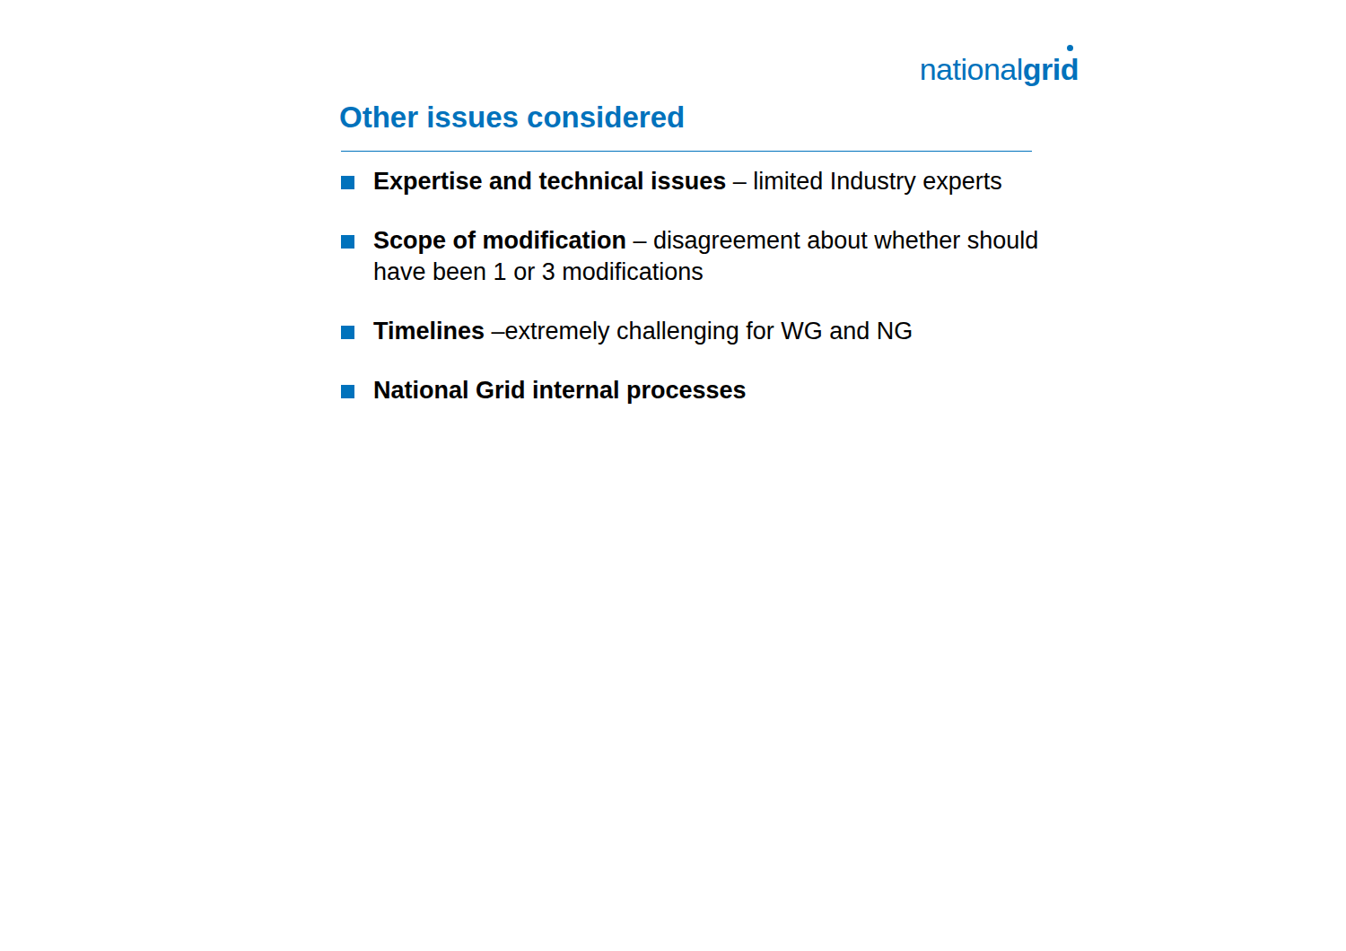nationalgrid
Other issues considered
Expertise and technical issues – limited Industry experts
Scope of modification – disagreement about whether should have been 1 or 3 modifications
Timelines –extremely challenging for WG and NG
National Grid internal processes